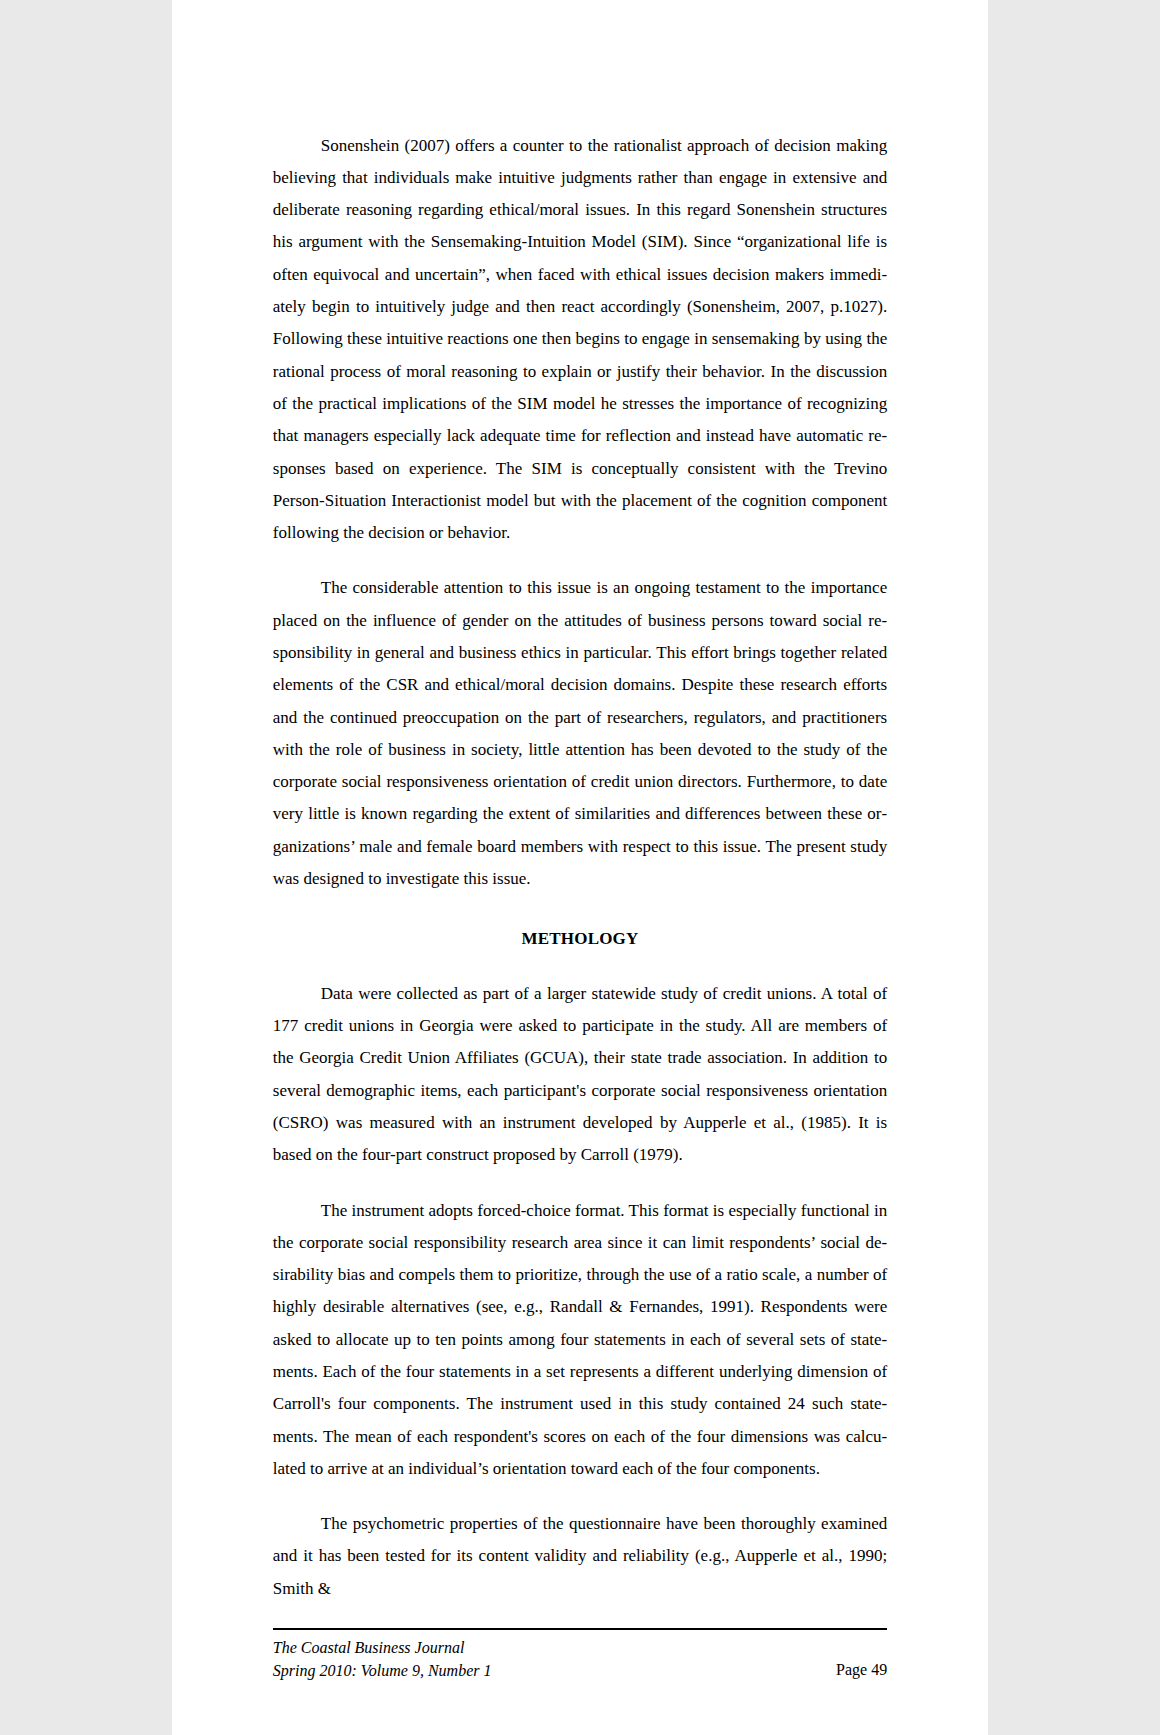Sonenshein (2007) offers a counter to the rationalist approach of decision making believing that individuals make intuitive judgments rather than engage in extensive and deliberate reasoning regarding ethical/moral issues. In this regard Sonenshein structures his argument with the Sensemaking-Intuition Model (SIM). Since “organizational life is often equivocal and uncertain”, when faced with ethical issues decision makers immediately begin to intuitively judge and then react accordingly (Sonensheim, 2007, p.1027). Following these intuitive reactions one then begins to engage in sensemaking by using the rational process of moral reasoning to explain or justify their behavior. In the discussion of the practical implications of the SIM model he stresses the importance of recognizing that managers especially lack adequate time for reflection and instead have automatic responses based on experience. The SIM is conceptually consistent with the Trevino Person-Situation Interactionist model but with the placement of the cognition component following the decision or behavior.
The considerable attention to this issue is an ongoing testament to the importance placed on the influence of gender on the attitudes of business persons toward social responsibility in general and business ethics in particular. This effort brings together related elements of the CSR and ethical/moral decision domains. Despite these research efforts and the continued preoccupation on the part of researchers, regulators, and practitioners with the role of business in society, little attention has been devoted to the study of the corporate social responsiveness orientation of credit union directors. Furthermore, to date very little is known regarding the extent of similarities and differences between these organizations’ male and female board members with respect to this issue. The present study was designed to investigate this issue.
Methology
Data were collected as part of a larger statewide study of credit unions. A total of 177 credit unions in Georgia were asked to participate in the study. All are members of the Georgia Credit Union Affiliates (GCUA), their state trade association. In addition to several demographic items, each participant's corporate social responsiveness orientation (CSRO) was measured with an instrument developed by Aupperle et al., (1985). It is based on the four-part construct proposed by Carroll (1979).
The instrument adopts forced-choice format. This format is especially functional in the corporate social responsibility research area since it can limit respondents’ social desirability bias and compels them to prioritize, through the use of a ratio scale, a number of highly desirable alternatives (see, e.g., Randall & Fernandes, 1991). Respondents were asked to allocate up to ten points among four statements in each of several sets of statements. Each of the four statements in a set represents a different underlying dimension of Carroll's four components. The instrument used in this study contained 24 such statements. The mean of each respondent's scores on each of the four dimensions was calculated to arrive at an individual’s orientation toward each of the four components.
The psychometric properties of the questionnaire have been thoroughly examined and it has been tested for its content validity and reliability (e.g., Aupperle et al., 1990; Smith &
The Coastal Business Journal Spring 2010: Volume 9, Number 1
Page 49